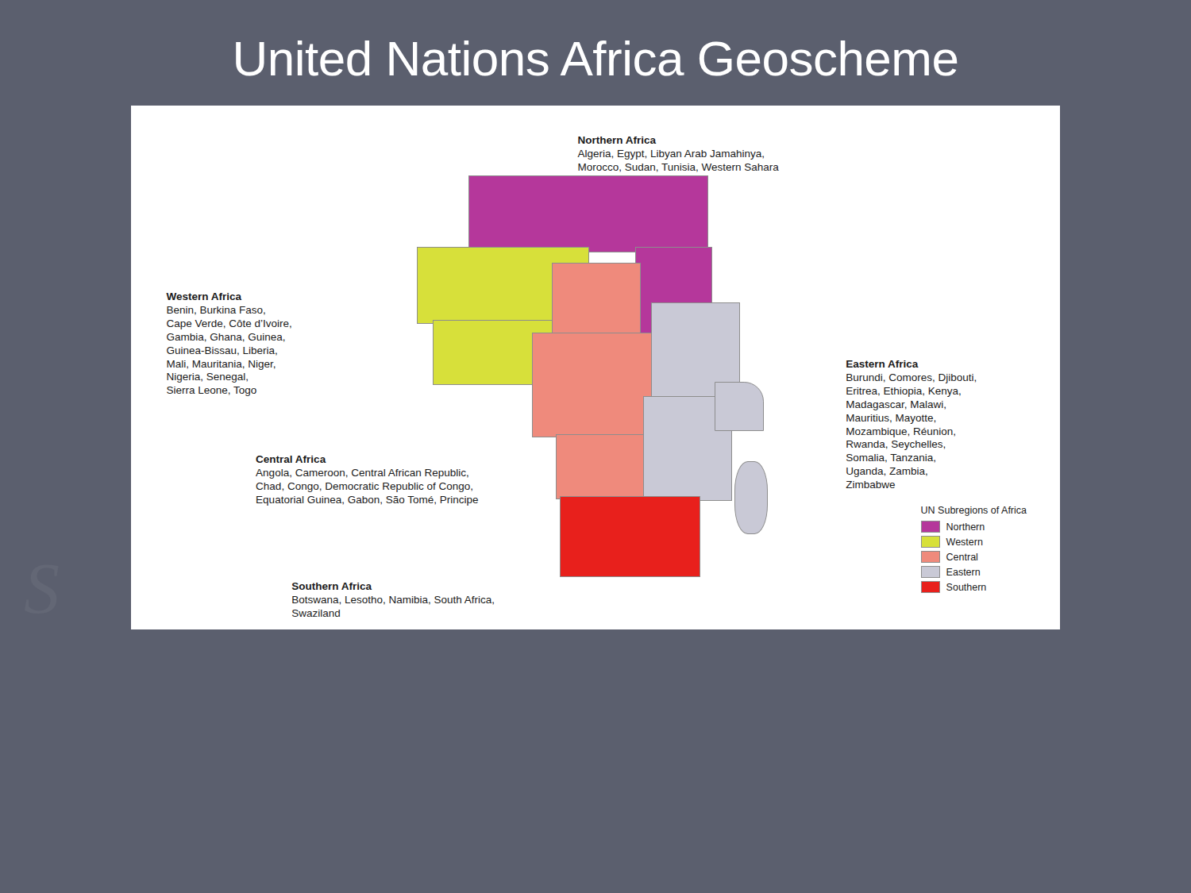United Nations Africa Geoscheme
Northern Africa Algeria, Egypt, Libyan Arab Jamahinya,
Morocco, Sudan, Tunisia, Western Sahara
Western Africa Benin, Burkina Faso,
Cape Verde, Côte d’Ivoire,
Gambia, Ghana, Guinea,
Guinea-Bissau, Liberia,
Mali, Mauritania, Niger,
Nigeria, Senegal,
Sierra Leone, Togo
Central Africa Angola, Cameroon, Central African Republic,
Chad, Congo, Democratic Republic of Congo,
Equatorial Guinea, Gabon, São Tomé, Principe
Eastern Africa Burundi, Comores, Djibouti,
Eritrea, Ethiopia, Kenya,
Madagascar, Malawi,
Mauritius, Mayotte,
Mozambique, Réunion,
Rwanda, Seychelles,
Somalia, Tanzania,
Uganda, Zambia,
Zimbabwe
Southern Africa Botswana, Lesotho, Namibia, South Africa,
Swaziland
UN Subregions of Africa
Northern
Western
Central
Eastern
Southern
S